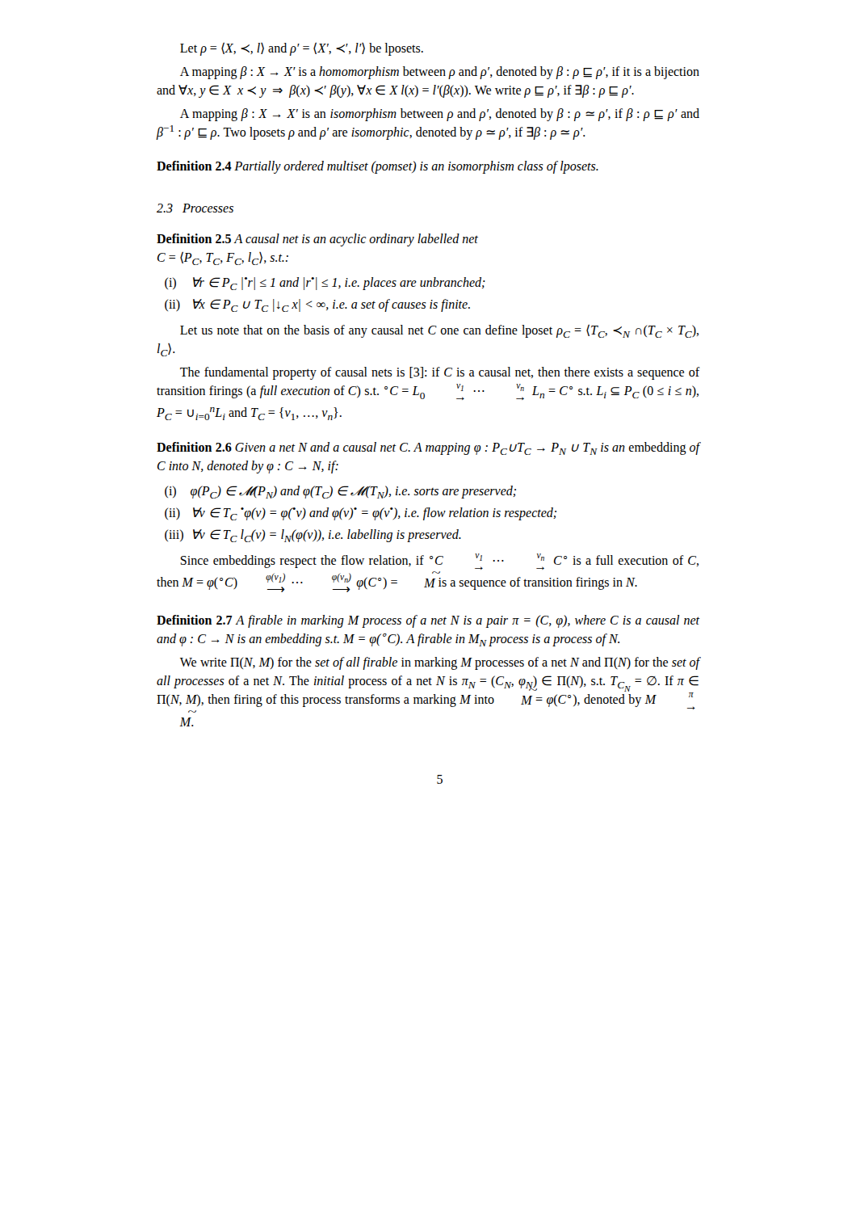Let ρ = ⟨X, ≺, l⟩ and ρ′ = ⟨X′, ≺′, l′⟩ be lposets.
A mapping β : X → X′ is a homomorphism between ρ and ρ′, denoted by β : ρ ⊑ ρ′, if it is a bijection and ∀x, y ∈ X x ≺ y ⇒ β(x) ≺′ β(y), ∀x ∈ X l(x) = l′(β(x)). We write ρ ⊑ ρ′, if ∃β : ρ ⊑ ρ′.
A mapping β : X → X′ is an isomorphism between ρ and ρ′, denoted by β : ρ ≃ ρ′, if β : ρ ⊑ ρ′ and β−1 : ρ′ ⊑ ρ. Two lposets ρ and ρ′ are isomorphic, denoted by ρ ≃ ρ′, if ∃β : ρ ≃ ρ′.
Definition 2.4 Partially ordered multiset (pomset) is an isomorphism class of lposets.
2.3 Processes
Definition 2.5 A causal net is an acyclic ordinary labelled net
C = ⟨PC, TC, FC, lC⟩, s.t.:
(i)∀r ∈ PC |•r| ≤ 1 and |r•| ≤ 1, i.e. places are unbranched;
(ii)∀x ∈ PC ∪ TC |↓C x| < ∞, i.e. a set of causes is finite.
Let us note that on the basis of any causal net C one can define lposet ρC = ⟨TC, ≺N ∩(TC × TC), lC⟩.
The fundamental property of causal nets is [3]: if C is a causal net, then there exists a sequence of transition firings (a full execution of C) s.t. ∘C = L0 v1→ ⋯ vn→ Ln = C∘ s.t. Li ⊆ PC (0 ≤ i ≤ n), PC = ∪i=0nLi and TC = {v1, …, vn}.
Definition 2.6 Given a net N and a causal net C. A mapping φ : PC∪TC → PN ∪ TN is an embedding of C into N, denoted by φ : C → N, if:
(i) φ(PC) ∈ 𝓜(PN) and φ(TC) ∈ 𝓜(TN), i.e. sorts are preserved;
(ii)∀v ∈ TC •φ(v) = φ(•v) and φ(v)• = φ(v•), i.e. flow relation is respected;
(iii)∀v ∈ TC lC(v) = lN(φ(v)), i.e. labelling is preserved.
Since embeddings respect the flow relation, if ∘C v1→ ⋯ vn→ C∘ is a full execution of C, then M = φ(∘C) φ(v1)⟶ ⋯ φ(vn)⟶ φ(C∘) = M is a sequence of transition firings in N.
Definition 2.7 A firable in marking M process of a net N is a pair π = (C, φ), where C is a causal net and φ : C → N is an embedding s.t. M = φ(∘C). A firable in MN process is a process of N.
We write Π(N, M) for the set of all firable in marking M processes of a net N and Π(N) for the set of all processes of a net N. The initial process of a net N is πN = (CN, φN) ∈ Π(N), s.t. TCN = ∅. If π ∈ Π(N, M), then firing of this process transforms a marking M into M = φ(C∘), denoted by M π→ M.
5